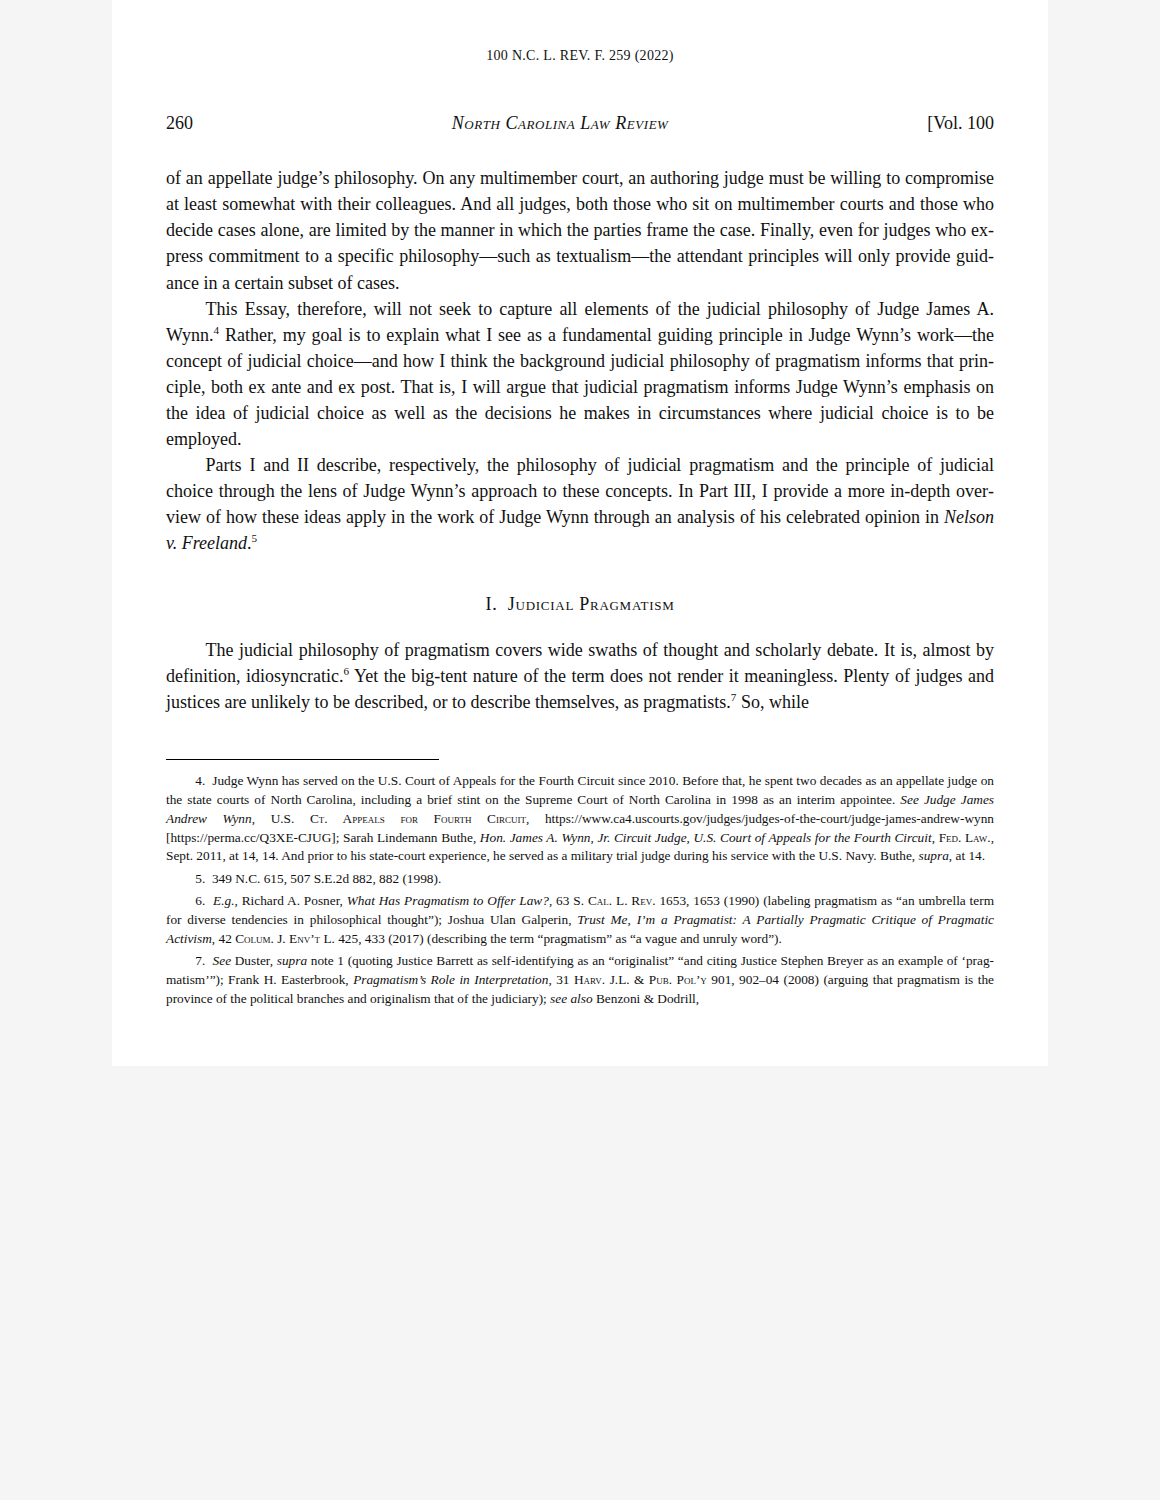100 N.C. L. REV. F. 259 (2022)
260 North Carolina Law Review [Vol. 100
of an appellate judge’s philosophy. On any multimember court, an authoring judge must be willing to compromise at least somewhat with their colleagues. And all judges, both those who sit on multimember courts and those who decide cases alone, are limited by the manner in which the parties frame the case. Finally, even for judges who express commitment to a specific philosophy—such as textualism—the attendant principles will only provide guidance in a certain subset of cases.
This Essay, therefore, will not seek to capture all elements of the judicial philosophy of Judge James A. Wynn.4 Rather, my goal is to explain what I see as a fundamental guiding principle in Judge Wynn’s work—the concept of judicial choice—and how I think the background judicial philosophy of pragmatism informs that principle, both ex ante and ex post. That is, I will argue that judicial pragmatism informs Judge Wynn’s emphasis on the idea of judicial choice as well as the decisions he makes in circumstances where judicial choice is to be employed.
Parts I and II describe, respectively, the philosophy of judicial pragmatism and the principle of judicial choice through the lens of Judge Wynn’s approach to these concepts. In Part III, I provide a more in-depth overview of how these ideas apply in the work of Judge Wynn through an analysis of his celebrated opinion in Nelson v. Freeland.5
I. Judicial Pragmatism
The judicial philosophy of pragmatism covers wide swaths of thought and scholarly debate. It is, almost by definition, idiosyncratic.6 Yet the big-tent nature of the term does not render it meaningless. Plenty of judges and justices are unlikely to be described, or to describe themselves, as pragmatists.7 So, while
4. Judge Wynn has served on the U.S. Court of Appeals for the Fourth Circuit since 2010. Before that, he spent two decades as an appellate judge on the state courts of North Carolina, including a brief stint on the Supreme Court of North Carolina in 1998 as an interim appointee. See Judge James Andrew Wynn, U.S. Ct. Appeals for Fourth Circuit, https://www.ca4.uscourts.gov/judges/judges-of-the-court/judge-james-andrew-wynn [https://perma.cc/Q3XE-CJUG]; Sarah Lindemann Buthe, Hon. James A. Wynn, Jr. Circuit Judge, U.S. Court of Appeals for the Fourth Circuit, Fed. Law., Sept. 2011, at 14, 14. And prior to his state-court experience, he served as a military trial judge during his service with the U.S. Navy. Buthe, supra, at 14.
5. 349 N.C. 615, 507 S.E.2d 882, 882 (1998).
6. E.g., Richard A. Posner, What Has Pragmatism to Offer Law?, 63 S. Cal. L. Rev. 1653, 1653 (1990) (labeling pragmatism as “an umbrella term for diverse tendencies in philosophical thought”); Joshua Ulan Galperin, Trust Me, I’m a Pragmatist: A Partially Pragmatic Critique of Pragmatic Activism, 42 Colum. J. Env’t L. 425, 433 (2017) (describing the term “pragmatism” as “a vague and unruly word”).
7. See Duster, supra note 1 (quoting Justice Barrett as self-identifying as an “originalist” “and citing Justice Stephen Breyer as an example of ‘pragmatism’”); Frank H. Easterbrook, Pragmatism’s Role in Interpretation, 31 Harv. J.L. & Pub. Pol’y 901, 902–04 (2008) (arguing that pragmatism is the province of the political branches and originalism that of the judiciary); see also Benzoni & Dodrill,